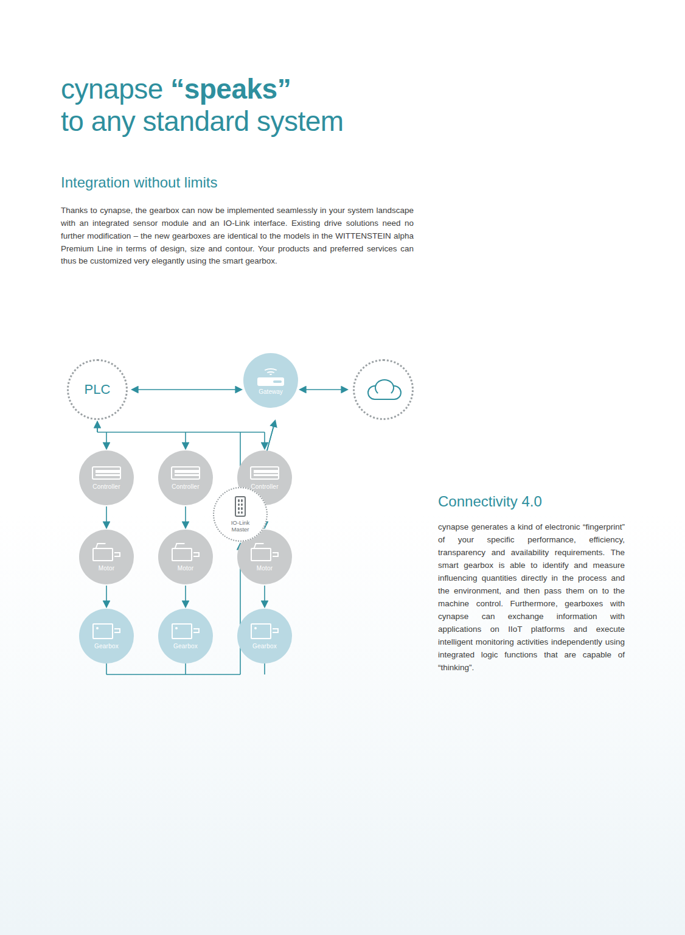cynapse “speaks”
to any standard system
Integration without limits
Thanks to cynapse, the gearbox can now be implemented seamlessly in your system landscape with an integrated sensor module and an IO-Link interface. Existing drive solutions need no further modification – the new gearboxes are identical to the models in the WITTENSTEIN alpha Premium Line in terms of design, size and contour. Your products and preferred services can thus be customized very elegantly using the smart gearbox.
PLC
Gateway
Controller
Controller
Controller
Motor
Motor
Motor
Gearbox
Gearbox
Gearbox
IO-Link
Master
Connectivity 4.0
cynapse generates a kind of electronic “fingerprint” of your specific performance, efficiency, transparency and availability requirements. The smart gearbox is able to identify and measure influencing quantities directly in the process and the environment, and then pass them on to the machine control. Furthermore, gearboxes with cynapse can exchange information with applications on IIoT platforms and execute intelligent monitoring activities independently using integrated logic functions that are capable of “thinking”.